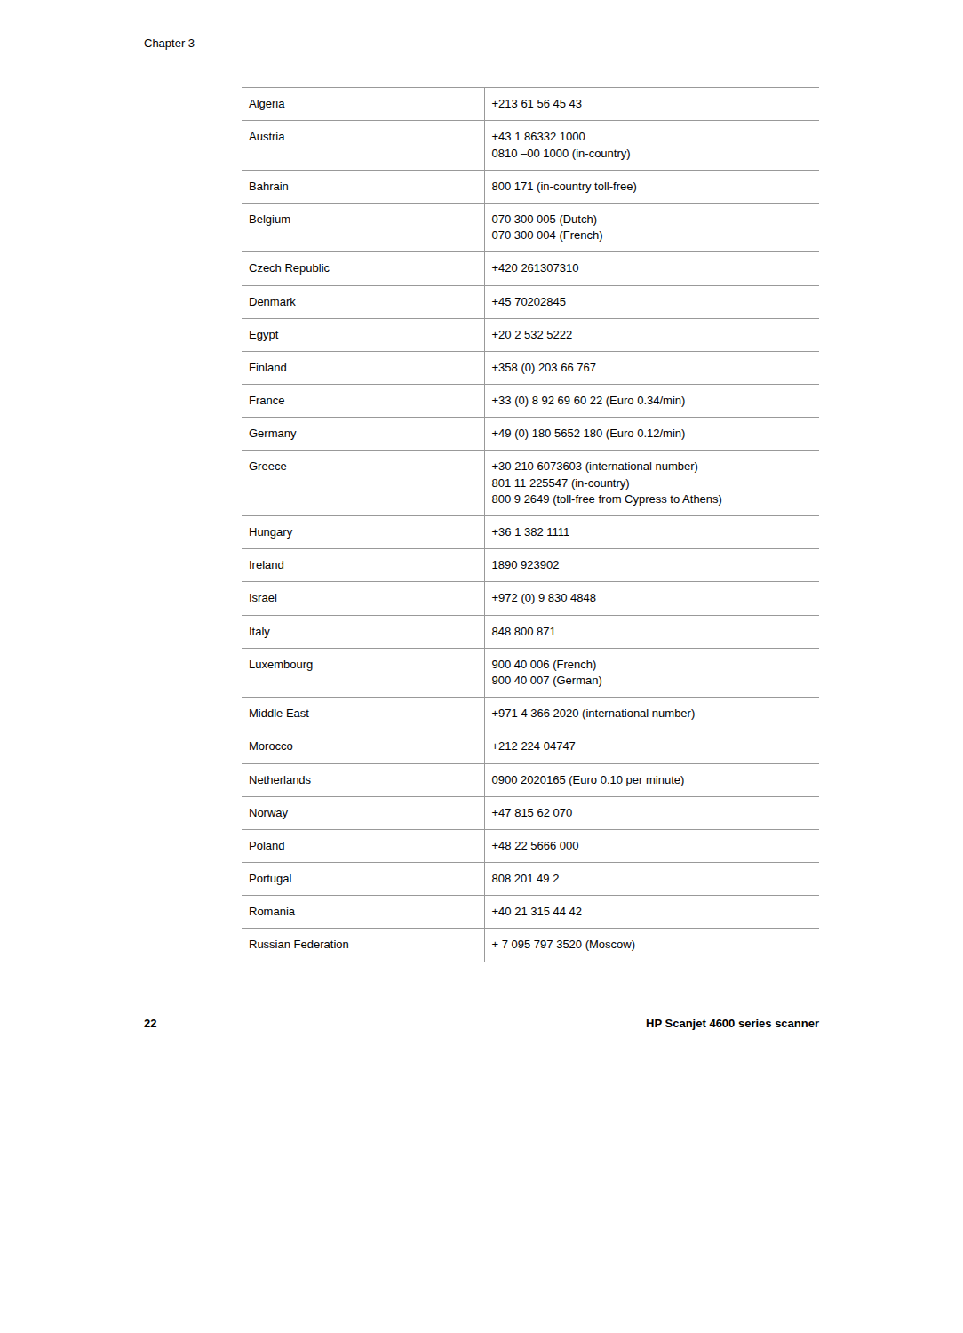Chapter 3
| Algeria | +213 61 56 45 43 |
| Austria | +43 1 86332 1000 0810 –00 1000 (in-country) |
| Bahrain | 800 171 (in-country toll-free) |
| Belgium | 070 300 005 (Dutch) 070 300 004 (French) |
| Czech Republic | +420 261307310 |
| Denmark | +45 70202845 |
| Egypt | +20 2 532 5222 |
| Finland | +358 (0) 203 66 767 |
| France | +33 (0) 8 92 69 60 22 (Euro 0.34/min) |
| Germany | +49 (0) 180 5652 180 (Euro 0.12/min) |
| Greece | +30 210 6073603 (international number) 801 11 225547 (in-country) 800 9 2649 (toll-free from Cypress to Athens) |
| Hungary | +36 1 382 1111 |
| Ireland | 1890 923902 |
| Israel | +972 (0) 9 830 4848 |
| Italy | 848 800 871 |
| Luxembourg | 900 40 006 (French) 900 40 007 (German) |
| Middle East | +971 4 366 2020 (international number) |
| Morocco | +212 224 04747 |
| Netherlands | 0900 2020165 (Euro 0.10 per minute) |
| Norway | +47 815 62 070 |
| Poland | +48 22 5666 000 |
| Portugal | 808 201 49 2 |
| Romania | +40 21 315 44 42 |
| Russian Federation | + 7 095 797 3520 (Moscow) |
22 HP Scanjet 4600 series scanner